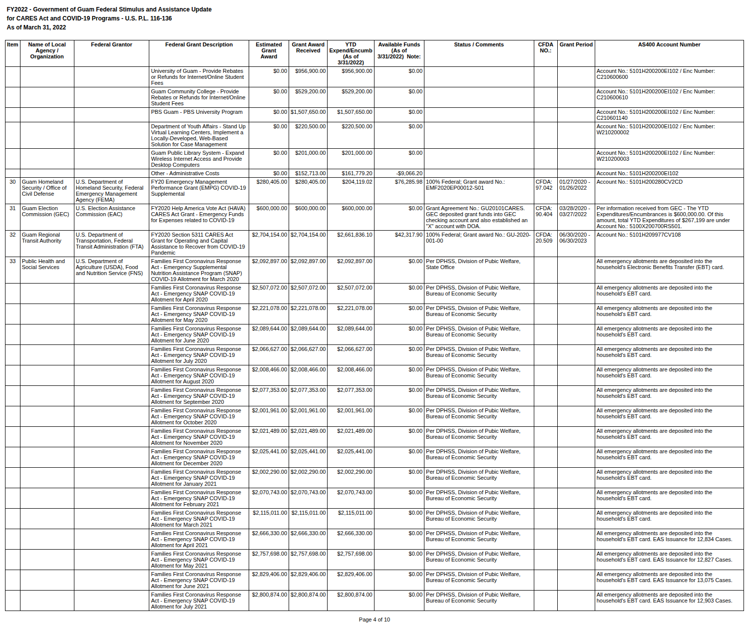| FY2022 - Government of Guam Federal Stimulus and Assistance Update |
| for CARES Act and COVID-19 Programs - U.S. P.L. 116-136 |
| As of March 31, 2022 |
| Item | Name of Local Agency / Organization | Federal Grantor | Federal Grant Description | Estimated Grant Award | Grant Award Received | YTD Expend/Encumb (As of 3/31/2022) | Available Funds (As of 3/31/2022) Note: | Status / Comments | CFDA NO.: | Grant Period | AS400 Account Number |
| | | | University of Guam - Provide Rebates or Refunds for Internet/Online Student Fees | $0.00 | $956,900.00 | $956,900.00 | $0.00 | | | | Account No.: 5101H200200EI102 / Enc Number: C210600600 |
| | | | Guam Community College - Provide Rebates or Refunds for Internet/Online Student Fees | $0.00 | $529,200.00 | $529,200.00 | $0.00 | | | | Account No.: 5101H200200EI102 / Enc Number: C210600610 |
| | | | PBS Guam - PBS University Program | $0.00 | $1,507,650.00 | $1,507,650.00 | $0.00 | | | | Account No.: 5101H200200EI102 / Enc Number: C210601140 |
| | | | Department of Youth Affairs - Stand Up Virtual Learning Centers, Implement a Locally-Developed, Web-Based Solution for Case Management | $0.00 | $220,500.00 | $220,500.00 | $0.00 | | | | Account No.: 5101H200200EI102 / Enc Number: W210200002 |
| | | | Guam Public Library System - Expand Wireless Internet Access and Provide Desktop Computers | $0.00 | $201,000.00 | $201,000.00 | $0.00 | | | | Account No.: 5101H200200EI102 / Enc Number: W210200003 |
| | | | Other - Administrative Costs | $0.00 | $152,713.00 | $161,779.20 | -$9,066.20 | | | | Account No.: 5101H200200EI102 |
| 30 | Guam Homeland Security / Office of Civil Defense | U.S. Department of Homeland Security, Federal Emergency Management Agency (FEMA) | FY20 Emergency Management Performance Grant (EMPG) COVID-19 Supplemental | $280,405.00 | $280,405.00 | $204,119.02 | $76,285.98 | 100% Federal; Grant award No.: EMF2020EP00012-S01 | CFDA: 97.042 | 01/27/2020 - 01/26/2022 | Account No.: 5101H200280CV2CD |
| 31 | Guam Election Commission (GEC) | U.S. Election Assistance Commission (EAC) | FY2020 Help America Vote Act (HAVA) CARES Act Grant - Emergency Funds for Expenses related to COVID-19 | $600,000.00 | $600,000.00 | $600,000.00 | $0.00 | Grant Agreement No.: GU20101CARES. GEC deposited grant funds into GEC checking account and also established an "X" account with DOA. | CFDA: 90.404 | 03/28/2020 - 03/27/2022 | Per information received from GEC - The YTD Expenditures/Encumbrances is $600,000.00. Of this amount, total YTD Expenditures of $267,199 are under Account No.: 5100X200700RS501. |
| 32 | Guam Regional Transit Authority | U.S. Department of Transportation, Federal Transit Administration (FTA) | FY2020 Section 5311 CARES Act Grant for Operating and Capital Assistance to Recover from COVID-19 Pandemic | $2,704,154.00 | $2,704,154.00 | $2,661,836.10 | $42,317.90 | 100% Federal; Grant award No.: GU-2020-001-00 | CFDA: 20.509 | 06/30/2020 - 06/30/2023 | Account No.: 5101H209977CV108 |
| 33 | Public Health and Social Services | U.S. Department of Agriculture (USDA), Food and Nutrition Service (FNS) | Families First Coronavirus Response Act - Emergency Supplemental Nutrition Assistance Program (SNAP) COVID-19 Allotment for March 2020 | $2,092,897.00 | $2,092,897.00 | $2,092,897.00 | $0.00 | Per DPHSS, Division of Pubic Welfare, State Office | | | All emergency allotments are deposited into the household's Electronic Benefits Transfer (EBT) card. |
| | | | Families First Coronavirus Response Act - Emergency SNAP COVID-19 Allotment for April 2020 | $2,507,072.00 | $2,507,072.00 | $2,507,072.00 | $0.00 | Per DPHSS, Division of Pubic Welfare, Bureau of Economic Security | | | All emergency allotments are deposited into the household's EBT card. |
| | | | Families First Coronavirus Response Act - Emergency SNAP COVID-19 Allotment for May 2020 | $2,221,078.00 | $2,221,078.00 | $2,221,078.00 | $0.00 | Per DPHSS, Division of Pubic Welfare, Bureau of Economic Security | | | All emergency allotments are deposited into the household's EBT card. |
| | | | Families First Coronavirus Response Act - Emergency SNAP COVID-19 Allotment for June 2020 | $2,089,644.00 | $2,089,644.00 | $2,089,644.00 | $0.00 | Per DPHSS, Division of Pubic Welfare, Bureau of Economic Security | | | All emergency allotments are deposited into the household's EBT card. |
| | | | Families First Coronavirus Response Act - Emergency SNAP COVID-19 Allotment for July 2020 | $2,066,627.00 | $2,066,627.00 | $2,066,627.00 | $0.00 | Per DPHSS, Division of Pubic Welfare, Bureau of Economic Security | | | All emergency allotments are deposited into the household's EBT card. |
| | | | Families First Coronavirus Response Act - Emergency SNAP COVID-19 Allotment for August 2020 | $2,008,466.00 | $2,008,466.00 | $2,008,466.00 | $0.00 | Per DPHSS, Division of Pubic Welfare, Bureau of Economic Security | | | All emergency allotments are deposited into the household's EBT card. |
| | | | Families First Coronavirus Response Act - Emergency SNAP COVID-19 Allotment for September 2020 | $2,077,353.00 | $2,077,353.00 | $2,077,353.00 | $0.00 | Per DPHSS, Division of Pubic Welfare, Bureau of Economic Security | | | All emergency allotments are deposited into the household's EBT card. |
| | | | Families First Coronavirus Response Act - Emergency SNAP COVID-19 Allotment for October 2020 | $2,001,961.00 | $2,001,961.00 | $2,001,961.00 | $0.00 | Per DPHSS, Division of Pubic Welfare, Bureau of Economic Security | | | All emergency allotments are deposited into the household's EBT card. |
| | | | Families First Coronavirus Response Act - Emergency SNAP COVID-19 Allotment for November 2020 | $2,021,489.00 | $2,021,489.00 | $2,021,489.00 | $0.00 | Per DPHSS, Division of Pubic Welfare, Bureau of Economic Security | | | All emergency allotments are deposited into the household's EBT card. |
| | | | Families First Coronavirus Response Act - Emergency SNAP COVID-19 Allotment for December 2020 | $2,025,441.00 | $2,025,441.00 | $2,025,441.00 | $0.00 | Per DPHSS, Division of Pubic Welfare, Bureau of Economic Security | | | All emergency allotments are deposited into the household's EBT card. |
| | | | Families First Coronavirus Response Act - Emergency SNAP COVID-19 Allotment for January 2021 | $2,002,290.00 | $2,002,290.00 | $2,002,290.00 | $0.00 | Per DPHSS, Division of Pubic Welfare, Bureau of Economic Security | | | All emergency allotments are deposited into the household's EBT card. |
| | | | Families First Coronavirus Response Act - Emergency SNAP COVID-19 Allotment for February 2021 | $2,070,743.00 | $2,070,743.00 | $2,070,743.00 | $0.00 | Per DPHSS, Division of Pubic Welfare, Bureau of Economic Security | | | All emergency allotments are deposited into the household's EBT card. |
| | | | Families First Coronavirus Response Act - Emergency SNAP COVID-19 Allotment for March 2021 | $2,115,011.00 | $2,115,011.00 | $2,115,011.00 | $0.00 | Per DPHSS, Division of Pubic Welfare, Bureau of Economic Security | | | All emergency allotments are deposited into the household's EBT card. |
| | | | Families First Coronavirus Response Act - Emergency SNAP COVID-19 Allotment for April 2021 | $2,666,330.00 | $2,666,330.00 | $2,666,330.00 | $0.00 | Per DPHSS, Division of Pubic Welfare, Bureau of Economic Security | | | All emergency allotments are deposited into the household's EBT card. EAS Issuance for 12,834 Cases. |
| | | | Families First Coronavirus Response Act - Emergency SNAP COVID-19 Allotment for May 2021 | $2,757,698.00 | $2,757,698.00 | $2,757,698.00 | $0.00 | Per DPHSS, Division of Pubic Welfare, Bureau of Economic Security | | | All emergency allotments are deposited into the household's EBT card. EAS Issuance for 12,827 Cases. |
| | | | Families First Coronavirus Response Act - Emergency SNAP COVID-19 Allotment for June 2021 | $2,829,406.00 | $2,829,406.00 | $2,829,406.00 | $0.00 | Per DPHSS, Division of Pubic Welfare, Bureau of Economic Security | | | All emergency allotments are deposited into the household's EBT card. EAS Issuance for 13,075 Cases. |
| | | | Families First Coronavirus Response Act - Emergency SNAP COVID-19 Allotment for July 2021 | $2,800,874.00 | $2,800,874.00 | $2,800,874.00 | $0.00 | Per DPHSS, Division of Pubic Welfare, Bureau of Economic Security | | | All emergency allotments are deposited into the household's EBT card. EAS Issuance for 12,903 Cases. |
Page 4 of 10